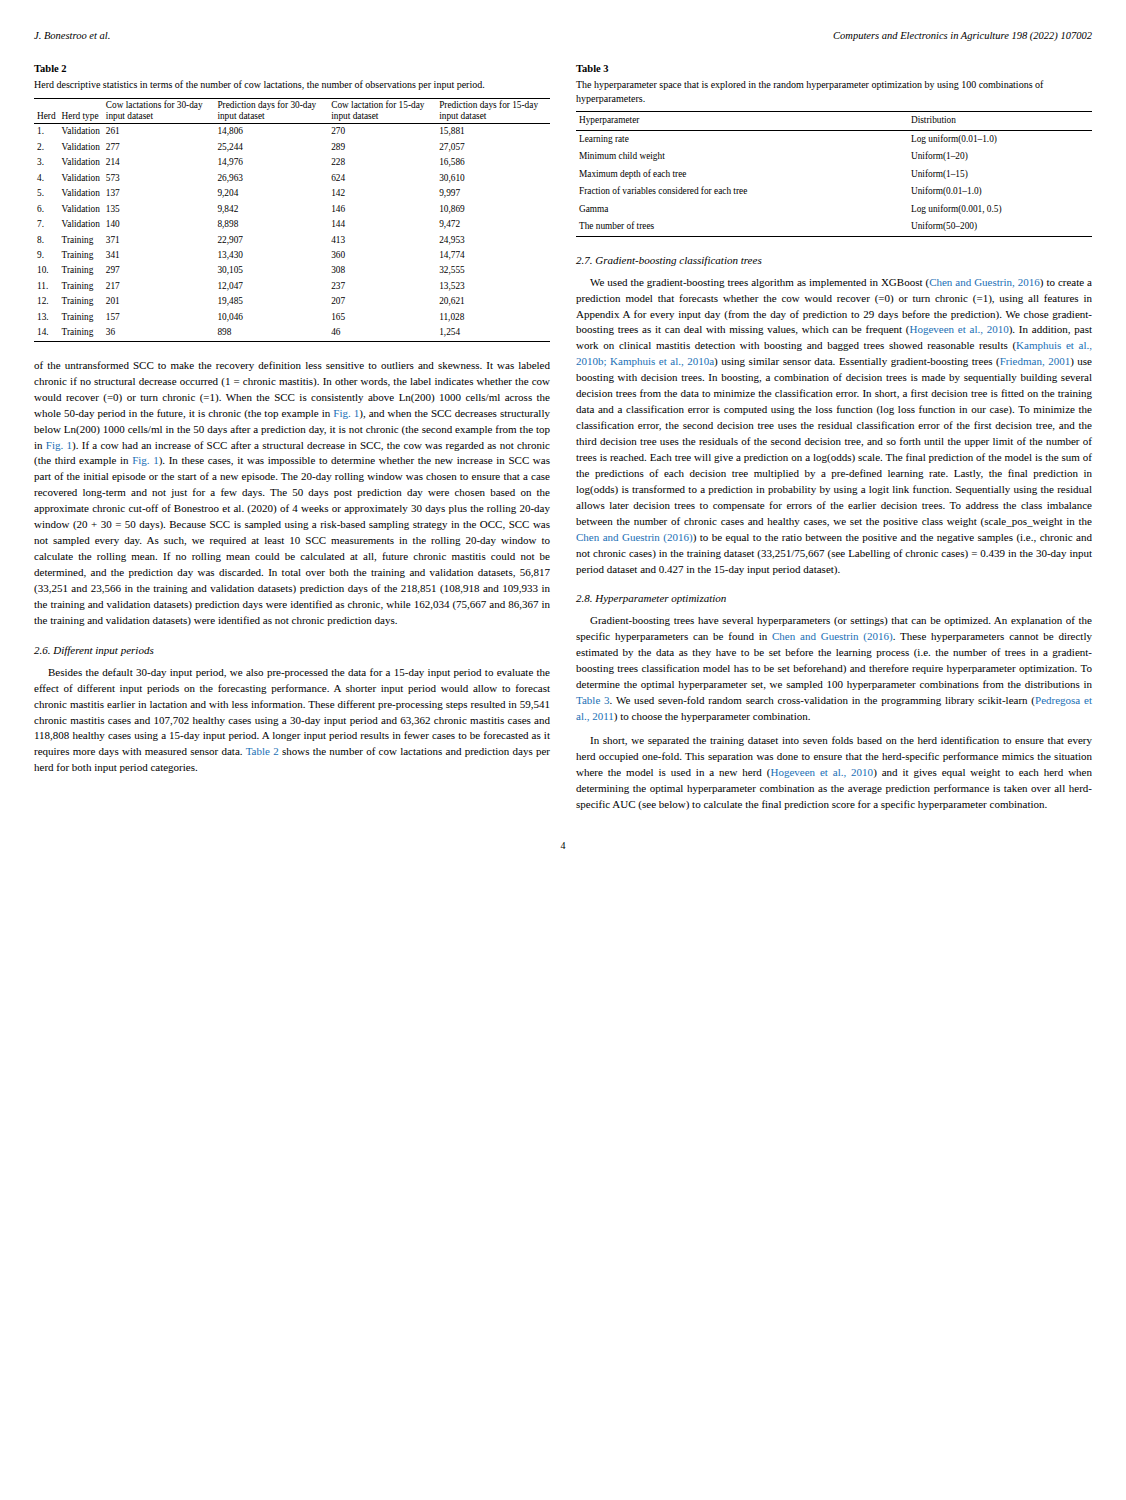J. Bonestroo et al.
Computers and Electronics in Agriculture 198 (2022) 107002
Table 2
Herd descriptive statistics in terms of the number of cow lactations, the number of observations per input period.
| Herd | Herd type | Cow lactations for 30-day input dataset | Prediction days for 30-day input dataset | Cow lactation for 15-day input dataset | Prediction days for 15-day input dataset |
| --- | --- | --- | --- | --- | --- |
| 1. | Validation | 261 | 14,806 | 270 | 15,881 |
| 2. | Validation | 277 | 25,244 | 289 | 27,057 |
| 3. | Validation | 214 | 14,976 | 228 | 16,586 |
| 4. | Validation | 573 | 26,963 | 624 | 30,610 |
| 5. | Validation | 137 | 9,204 | 142 | 9,997 |
| 6. | Validation | 135 | 9,842 | 146 | 10,869 |
| 7. | Validation | 140 | 8,898 | 144 | 9,472 |
| 8. | Training | 371 | 22,907 | 413 | 24,953 |
| 9. | Training | 341 | 13,430 | 360 | 14,774 |
| 10. | Training | 297 | 30,105 | 308 | 32,555 |
| 11. | Training | 217 | 12,047 | 237 | 13,523 |
| 12. | Training | 201 | 19,485 | 207 | 20,621 |
| 13. | Training | 157 | 10,046 | 165 | 11,028 |
| 14. | Training | 36 | 898 | 46 | 1,254 |
of the untransformed SCC to make the recovery definition less sensitive to outliers and skewness. It was labeled chronic if no structural decrease occurred (1 = chronic mastitis). In other words, the label indicates whether the cow would recover (=0) or turn chronic (=1). When the SCC is consistently above Ln(200) 1000 cells/ml across the whole 50-day period in the future, it is chronic (the top example in Fig. 1), and when the SCC decreases structurally below Ln(200) 1000 cells/ml in the 50 days after a prediction day, it is not chronic (the second example from the top in Fig. 1). If a cow had an increase of SCC after a structural decrease in SCC, the cow was regarded as not chronic (the third example in Fig. 1). In these cases, it was impossible to determine whether the new increase in SCC was part of the initial episode or the start of a new episode. The 20-day rolling window was chosen to ensure that a case recovered long-term and not just for a few days. The 50 days post prediction day were chosen based on the approximate chronic cut-off of Bonestroo et al. (2020) of 4 weeks or approximately 30 days plus the rolling 20-day window (20 + 30 = 50 days). Because SCC is sampled using a risk-based sampling strategy in the OCC, SCC was not sampled every day. As such, we required at least 10 SCC measurements in the rolling 20-day window to calculate the rolling mean. If no rolling mean could be calculated at all, future chronic mastitis could not be determined, and the prediction day was discarded. In total over both the training and validation datasets, 56,817 (33,251 and 23,566 in the training and validation datasets) prediction days of the 218,851 (108,918 and 109,933 in the training and validation datasets) prediction days were identified as chronic, while 162,034 (75,667 and 86,367 in the training and validation datasets) were identified as not chronic prediction days.
2.6. Different input periods
Besides the default 30-day input period, we also pre-processed the data for a 15-day input period to evaluate the effect of different input periods on the forecasting performance. A shorter input period would allow to forecast chronic mastitis earlier in lactation and with less information. These different pre-processing steps resulted in 59,541 chronic mastitis cases and 107,702 healthy cases using a 30-day input period and 63,362 chronic mastitis cases and 118,808 healthy cases using a 15-day input period. A longer input period results in fewer cases to be forecasted as it requires more days with measured sensor data. Table 2 shows the number of cow lactations and prediction days per herd for both input period categories.
Table 3
The hyperparameter space that is explored in the random hyperparameter optimization by using 100 combinations of hyperparameters.
| Hyperparameter | Distribution |
| --- | --- |
| Learning rate | Log uniform(0.01–1.0) |
| Minimum child weight | Uniform(1–20) |
| Maximum depth of each tree | Uniform(1–15) |
| Fraction of variables considered for each tree | Uniform(0.01–1.0) |
| Gamma | Log uniform(0.001, 0.5) |
| The number of trees | Uniform(50–200) |
2.7. Gradient-boosting classification trees
We used the gradient-boosting trees algorithm as implemented in XGBoost (Chen and Guestrin, 2016) to create a prediction model that forecasts whether the cow would recover (=0) or turn chronic (=1), using all features in Appendix A for every input day (from the day of prediction to 29 days before the prediction). We chose gradient-boosting trees as it can deal with missing values, which can be frequent (Hogeveen et al., 2010). In addition, past work on clinical mastitis detection with boosting and bagged trees showed reasonable results (Kamphuis et al., 2010b; Kamphuis et al., 2010a) using similar sensor data. Essentially gradient-boosting trees (Friedman, 2001) use boosting with decision trees. In boosting, a combination of decision trees is made by sequentially building several decision trees from the data to minimize the classification error. In short, a first decision tree is fitted on the training data and a classification error is computed using the loss function (log loss function in our case). To minimize the classification error, the second decision tree uses the residual classification error of the first decision tree, and the third decision tree uses the residuals of the second decision tree, and so forth until the upper limit of the number of trees is reached. Each tree will give a prediction on a log(odds) scale. The final prediction of the model is the sum of the predictions of each decision tree multiplied by a pre-defined learning rate. Lastly, the final prediction in log(odds) is transformed to a prediction in probability by using a logit link function. Sequentially using the residual allows later decision trees to compensate for errors of the earlier decision trees. To address the class imbalance between the number of chronic cases and healthy cases, we set the positive class weight (scale_pos_weight in the Chen and Guestrin (2016)) to be equal to the ratio between the positive and the negative samples (i.e., chronic and not chronic cases) in the training dataset (33,251/75,667 (see Labelling of chronic cases) = 0.439 in the 30-day input period dataset and 0.427 in the 15-day input period dataset).
2.8. Hyperparameter optimization
Gradient-boosting trees have several hyperparameters (or settings) that can be optimized. An explanation of the specific hyperparameters can be found in Chen and Guestrin (2016). These hyperparameters cannot be directly estimated by the data as they have to be set before the learning process (i.e. the number of trees in a gradient-boosting trees classification model has to be set beforehand) and therefore require hyperparameter optimization. To determine the optimal hyperparameter set, we sampled 100 hyperparameter combinations from the distributions in Table 3. We used seven-fold random search cross-validation in the programming library scikit-learn (Pedregosa et al., 2011) to choose the hyperparameter combination.
In short, we separated the training dataset into seven folds based on the herd identification to ensure that every herd occupied one-fold. This separation was done to ensure that the herd-specific performance mimics the situation where the model is used in a new herd (Hogeveen et al., 2010) and it gives equal weight to each herd when determining the optimal hyperparameter combination as the average prediction performance is taken over all herd-specific AUC (see below) to calculate the final prediction score for a specific hyperparameter combination.
4